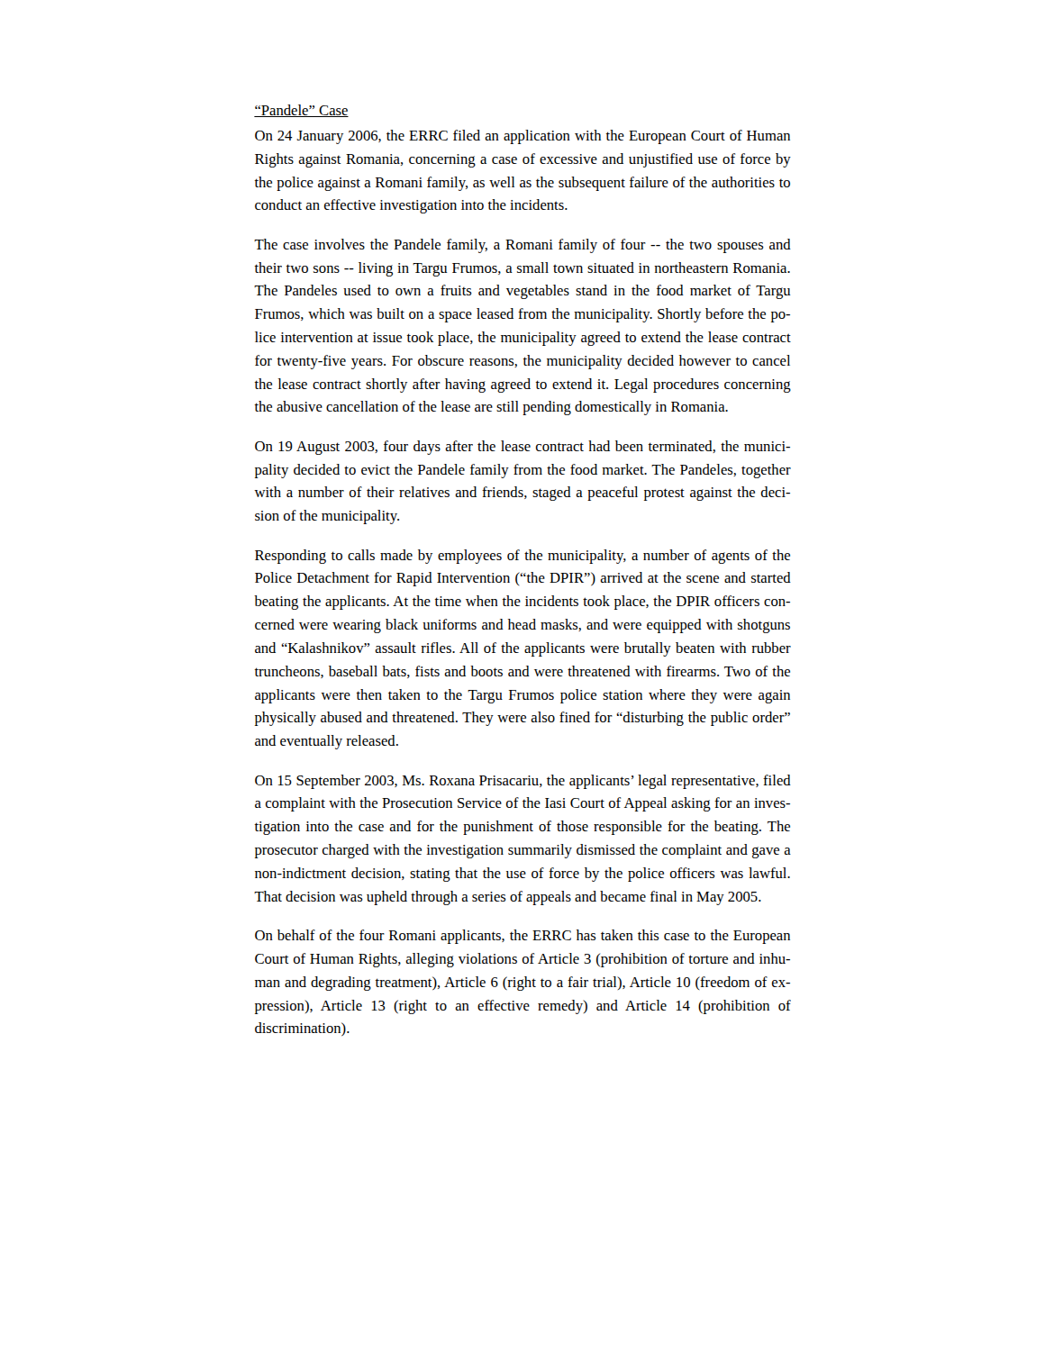“Pandele” Case
On 24 January 2006, the ERRC filed an application with the European Court of Human Rights against Romania, concerning a case of excessive and unjustified use of force by the police against a Romani family, as well as the subsequent failure of the authorities to conduct an effective investigation into the incidents.
The case involves the Pandele family, a Romani family of four -- the two spouses and their two sons -- living in Targu Frumos, a small town situated in northeastern Romania. The Pandeles used to own a fruits and vegetables stand in the food market of Targu Frumos, which was built on a space leased from the municipality. Shortly before the police intervention at issue took place, the municipality agreed to extend the lease contract for twenty-five years. For obscure reasons, the municipality decided however to cancel the lease contract shortly after having agreed to extend it. Legal procedures concerning the abusive cancellation of the lease are still pending domestically in Romania.
On 19 August 2003, four days after the lease contract had been terminated, the municipality decided to evict the Pandele family from the food market. The Pandeles, together with a number of their relatives and friends, staged a peaceful protest against the decision of the municipality.
Responding to calls made by employees of the municipality, a number of agents of the Police Detachment for Rapid Intervention (“the DPIR”) arrived at the scene and started beating the applicants. At the time when the incidents took place, the DPIR officers concerned were wearing black uniforms and head masks, and were equipped with shotguns and “Kalashnikov” assault rifles. All of the applicants were brutally beaten with rubber truncheons, baseball bats, fists and boots and were threatened with firearms. Two of the applicants were then taken to the Targu Frumos police station where they were again physically abused and threatened. They were also fined for “disturbing the public order” and eventually released.
On 15 September 2003, Ms. Roxana Prisacariu, the applicants’ legal representative, filed a complaint with the Prosecution Service of the Iasi Court of Appeal asking for an investigation into the case and for the punishment of those responsible for the beating. The prosecutor charged with the investigation summarily dismissed the complaint and gave a non-indictment decision, stating that the use of force by the police officers was lawful. That decision was upheld through a series of appeals and became final in May 2005.
On behalf of the four Romani applicants, the ERRC has taken this case to the European Court of Human Rights, alleging violations of Article 3 (prohibition of torture and inhuman and degrading treatment), Article 6 (right to a fair trial), Article 10 (freedom of expression), Article 13 (right to an effective remedy) and Article 14 (prohibition of discrimination).